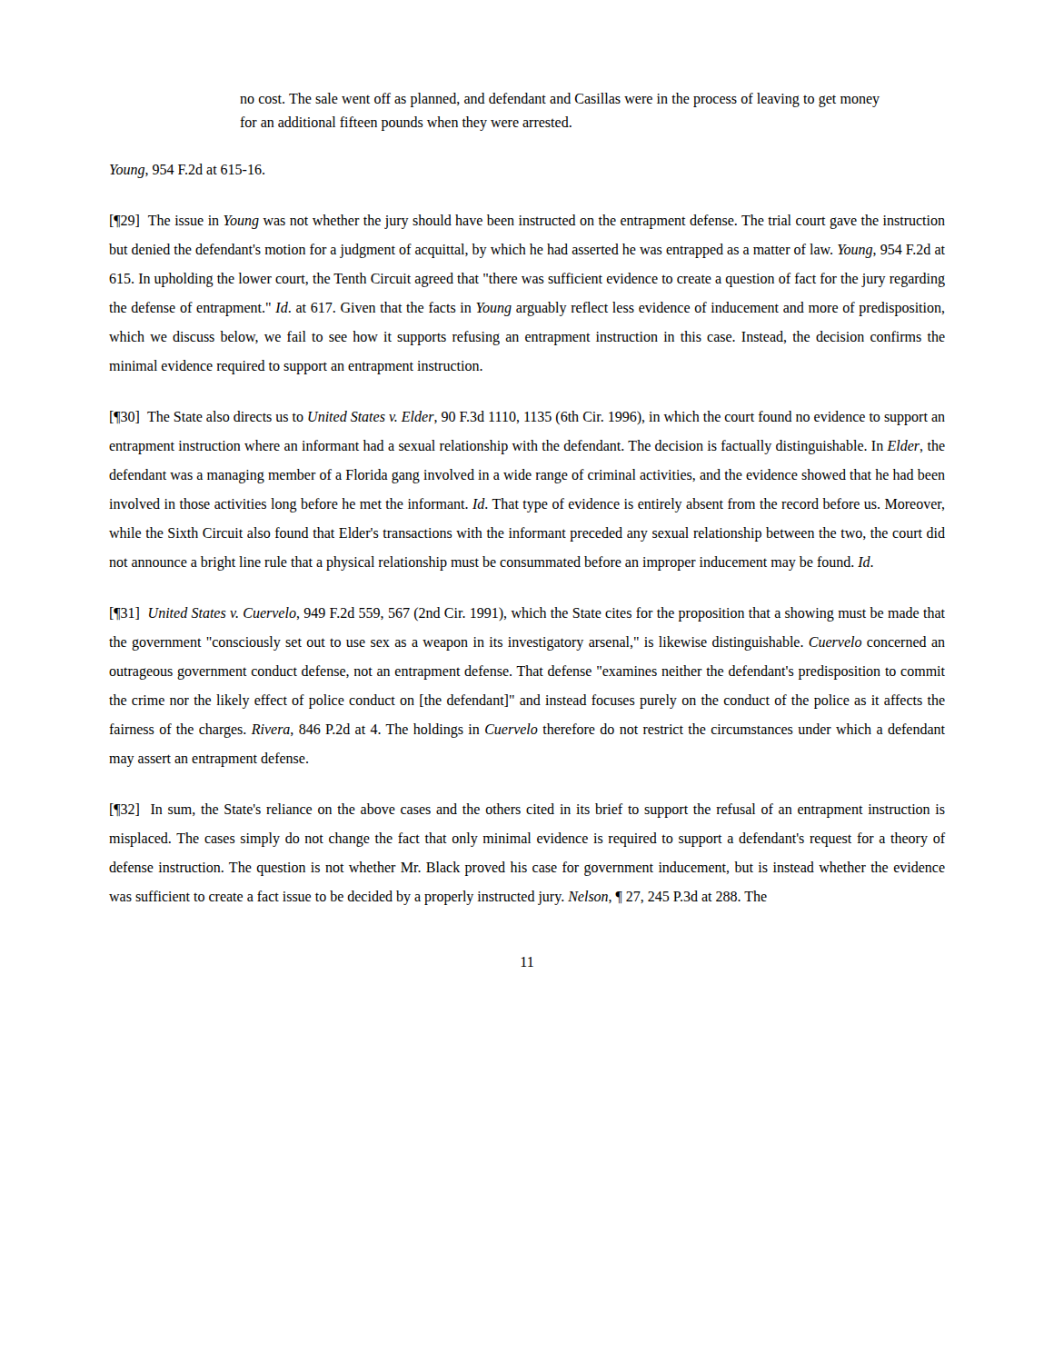no cost. The sale went off as planned, and defendant and Casillas were in the process of leaving to get money for an additional fifteen pounds when they were arrested.
Young, 954 F.2d at 615-16.
[¶29] The issue in Young was not whether the jury should have been instructed on the entrapment defense. The trial court gave the instruction but denied the defendant's motion for a judgment of acquittal, by which he had asserted he was entrapped as a matter of law. Young, 954 F.2d at 615. In upholding the lower court, the Tenth Circuit agreed that "there was sufficient evidence to create a question of fact for the jury regarding the defense of entrapment." Id. at 617. Given that the facts in Young arguably reflect less evidence of inducement and more of predisposition, which we discuss below, we fail to see how it supports refusing an entrapment instruction in this case. Instead, the decision confirms the minimal evidence required to support an entrapment instruction.
[¶30] The State also directs us to United States v. Elder, 90 F.3d 1110, 1135 (6th Cir. 1996), in which the court found no evidence to support an entrapment instruction where an informant had a sexual relationship with the defendant. The decision is factually distinguishable. In Elder, the defendant was a managing member of a Florida gang involved in a wide range of criminal activities, and the evidence showed that he had been involved in those activities long before he met the informant. Id. That type of evidence is entirely absent from the record before us. Moreover, while the Sixth Circuit also found that Elder's transactions with the informant preceded any sexual relationship between the two, the court did not announce a bright line rule that a physical relationship must be consummated before an improper inducement may be found. Id.
[¶31] United States v. Cuervelo, 949 F.2d 559, 567 (2nd Cir. 1991), which the State cites for the proposition that a showing must be made that the government "consciously set out to use sex as a weapon in its investigatory arsenal," is likewise distinguishable. Cuervelo concerned an outrageous government conduct defense, not an entrapment defense. That defense "examines neither the defendant's predisposition to commit the crime nor the likely effect of police conduct on [the defendant]" and instead focuses purely on the conduct of the police as it affects the fairness of the charges. Rivera, 846 P.2d at 4. The holdings in Cuervelo therefore do not restrict the circumstances under which a defendant may assert an entrapment defense.
[¶32] In sum, the State's reliance on the above cases and the others cited in its brief to support the refusal of an entrapment instruction is misplaced. The cases simply do not change the fact that only minimal evidence is required to support a defendant's request for a theory of defense instruction. The question is not whether Mr. Black proved his case for government inducement, but is instead whether the evidence was sufficient to create a fact issue to be decided by a properly instructed jury. Nelson, ¶ 27, 245 P.3d at 288. The
11